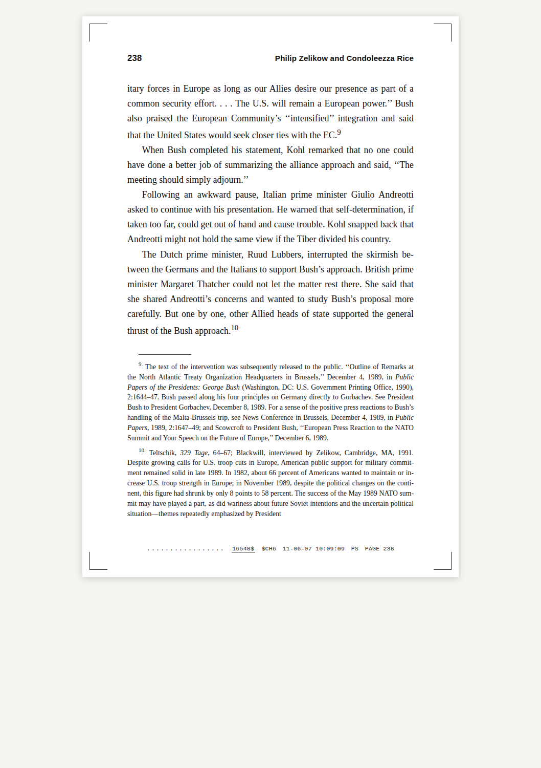238 Philip Zelikow and Condoleezza Rice
itary forces in Europe as long as our Allies desire our presence as part of a common security effort. . . . The U.S. will remain a European power.’’ Bush also praised the European Community’s ‘‘intensified’’ integration and said that the United States would seek closer ties with the EC.9
When Bush completed his statement, Kohl remarked that no one could have done a better job of summarizing the alliance approach and said, ‘‘The meeting should simply adjourn.’’
Following an awkward pause, Italian prime minister Giulio Andreotti asked to continue with his presentation. He warned that self-determination, if taken too far, could get out of hand and cause trouble. Kohl snapped back that Andreotti might not hold the same view if the Tiber divided his country.
The Dutch prime minister, Ruud Lubbers, interrupted the skirmish between the Germans and the Italians to support Bush’s approach. British prime minister Margaret Thatcher could not let the matter rest there. She said that she shared Andreotti’s concerns and wanted to study Bush’s proposal more carefully. But one by one, other Allied heads of state supported the general thrust of the Bush approach.10
9. The text of the intervention was subsequently released to the public. ‘‘Outline of Remarks at the North Atlantic Treaty Organization Headquarters in Brussels,’’ December 4, 1989, in Public Papers of the Presidents: George Bush (Washington, DC: U.S. Government Printing Office, 1990), 2:1644–47. Bush passed along his four principles on Germany directly to Gorbachev. See President Bush to President Gorbachev, December 8, 1989. For a sense of the positive press reactions to Bush’s handling of the Malta-Brussels trip, see News Conference in Brussels, December 4, 1989, in Public Papers, 1989, 2:1647–49; and Scowcroft to President Bush, ‘‘European Press Reaction to the NATO Summit and Your Speech on the Future of Europe,’’ December 6, 1989.
10. Teltschik, 329 Tage, 64–67; Blackwill, interviewed by Zelikow, Cambridge, MA, 1991. Despite growing calls for U.S. troop cuts in Europe, American public support for military commitment remained solid in late 1989. In 1982, about 66 percent of Americans wanted to maintain or increase U.S. troop strength in Europe; in November 1989, despite the political changes on the continent, this figure had shrunk by only 8 points to 58 percent. The success of the May 1989 NATO summit may have played a part, as did wariness about future Soviet intentions and the uncertain political situation—themes repeatedly emphasized by President
................. 16548$ $CH6 11-06-07 10:09:09 PS PAGE 238